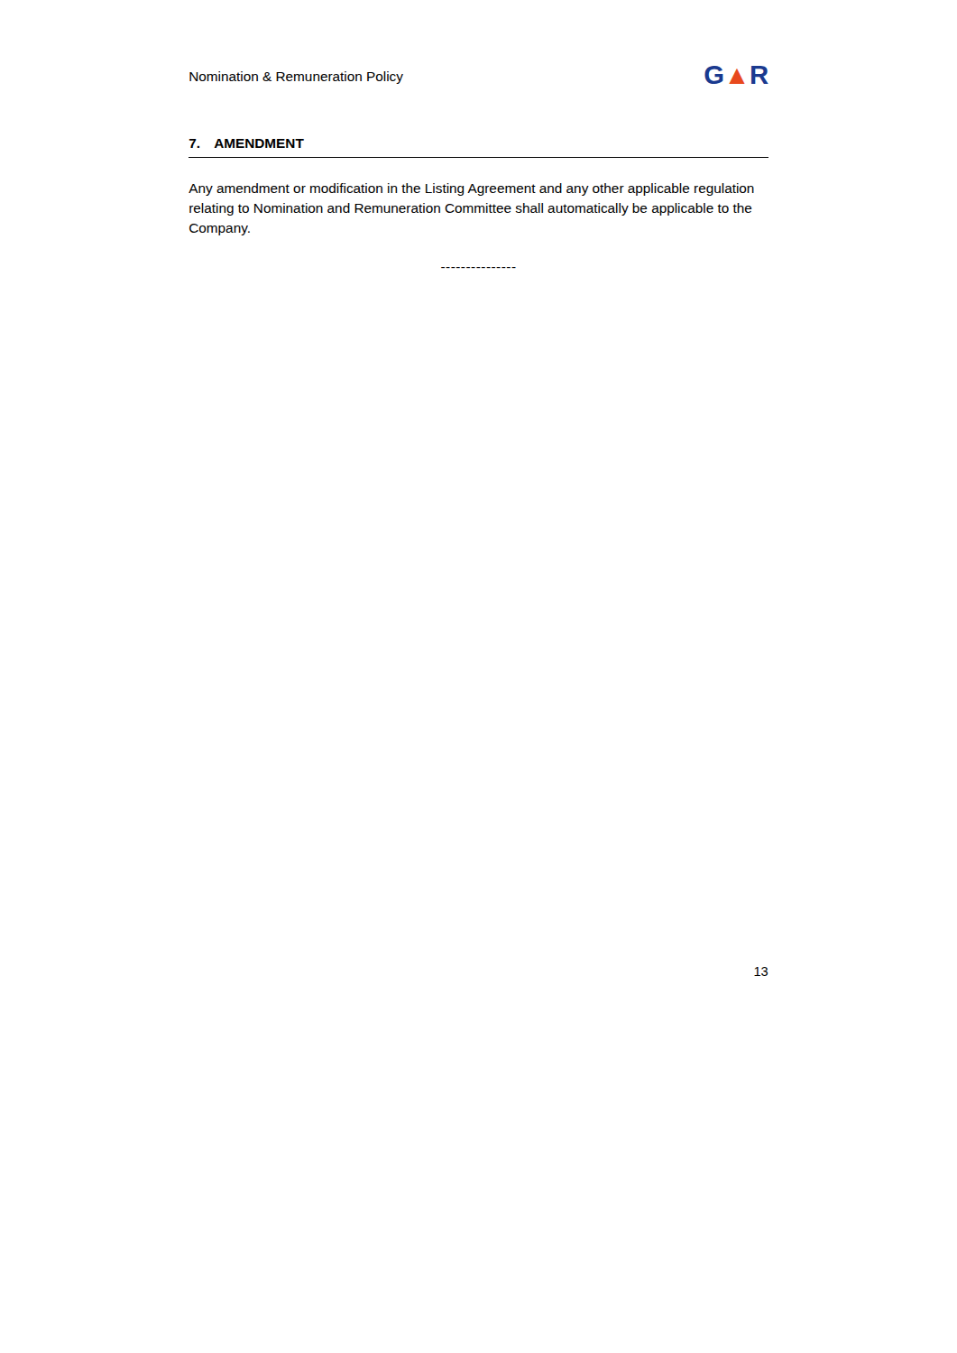Nomination & Remuneration Policy
G▲R
7. AMENDMENT
Any amendment or modification in the Listing Agreement and any other applicable regulation relating to Nomination and Remuneration Committee shall automatically be applicable to the Company.
---------------
13